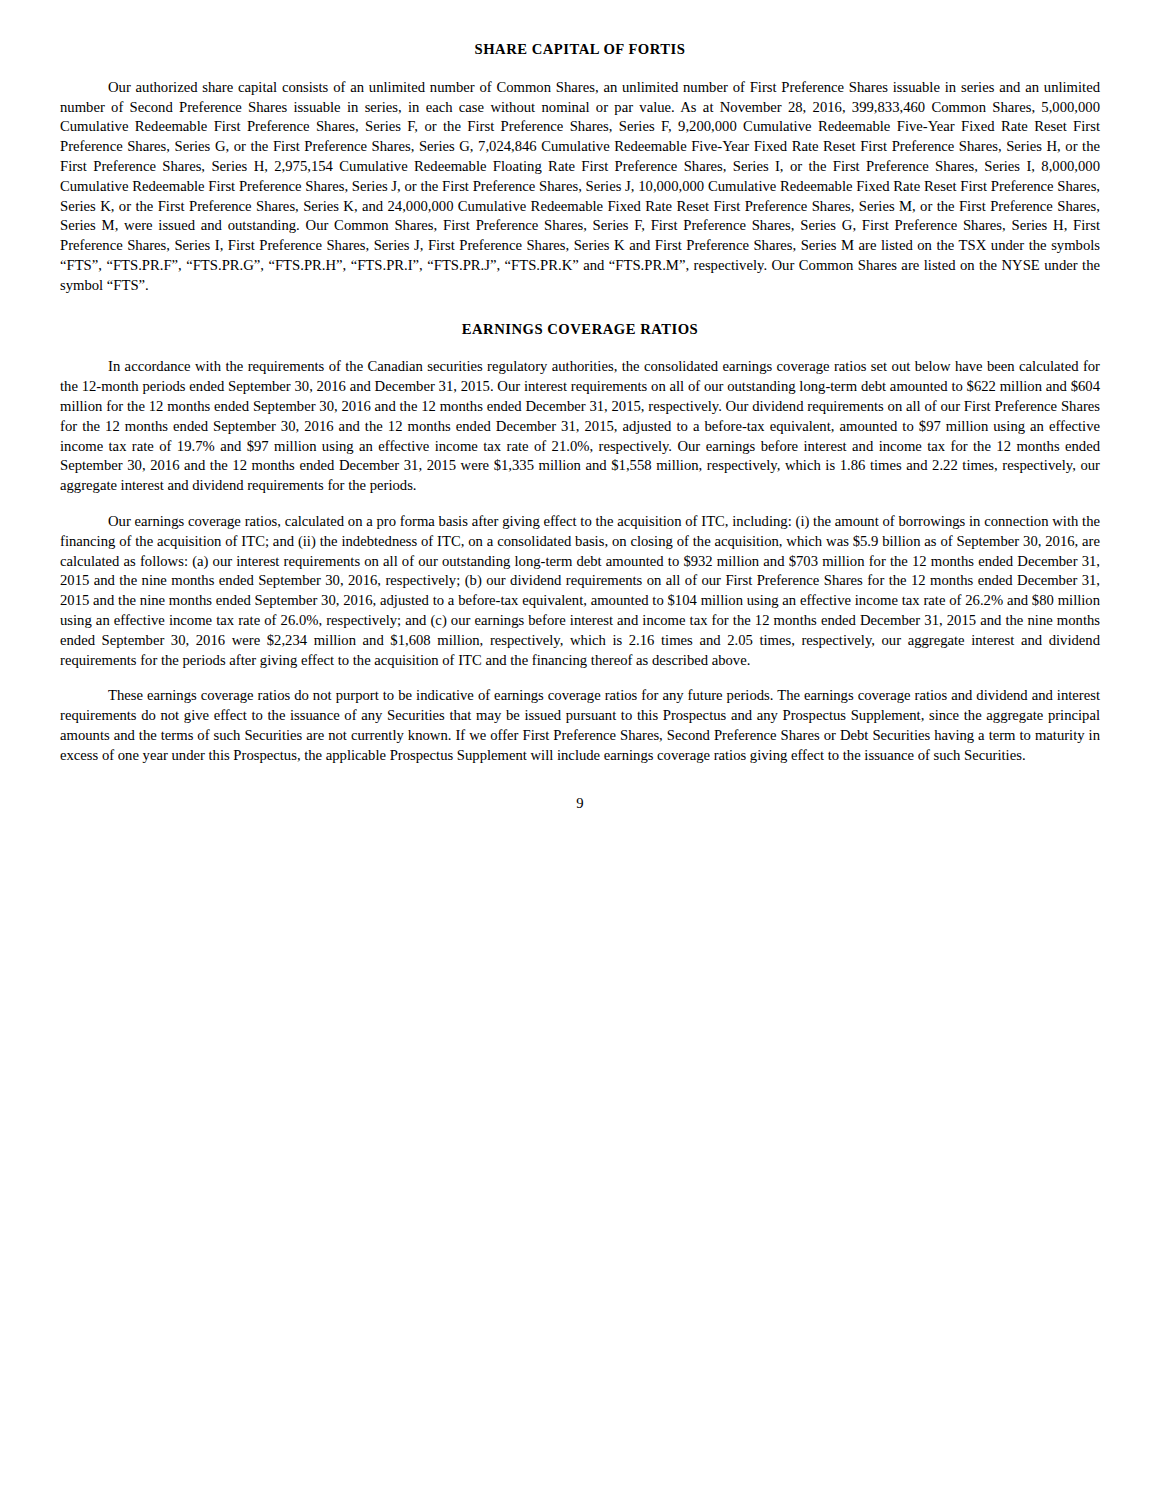SHARE CAPITAL OF FORTIS
Our authorized share capital consists of an unlimited number of Common Shares, an unlimited number of First Preference Shares issuable in series and an unlimited number of Second Preference Shares issuable in series, in each case without nominal or par value. As at November 28, 2016, 399,833,460 Common Shares, 5,000,000 Cumulative Redeemable First Preference Shares, Series F, or the First Preference Shares, Series F, 9,200,000 Cumulative Redeemable Five-Year Fixed Rate Reset First Preference Shares, Series G, or the First Preference Shares, Series G, 7,024,846 Cumulative Redeemable Five-Year Fixed Rate Reset First Preference Shares, Series H, or the First Preference Shares, Series H, 2,975,154 Cumulative Redeemable Floating Rate First Preference Shares, Series I, or the First Preference Shares, Series I, 8,000,000 Cumulative Redeemable First Preference Shares, Series J, or the First Preference Shares, Series J, 10,000,000 Cumulative Redeemable Fixed Rate Reset First Preference Shares, Series K, or the First Preference Shares, Series K, and 24,000,000 Cumulative Redeemable Fixed Rate Reset First Preference Shares, Series M, or the First Preference Shares, Series M, were issued and outstanding. Our Common Shares, First Preference Shares, Series F, First Preference Shares, Series G, First Preference Shares, Series H, First Preference Shares, Series I, First Preference Shares, Series J, First Preference Shares, Series K and First Preference Shares, Series M are listed on the TSX under the symbols “FTS”, “FTS.PR.F”, “FTS.PR.G”, “FTS.PR.H”, “FTS.PR.I”, “FTS.PR.J”, “FTS.PR.K” and “FTS.PR.M”, respectively. Our Common Shares are listed on the NYSE under the symbol “FTS”.
EARNINGS COVERAGE RATIOS
In accordance with the requirements of the Canadian securities regulatory authorities, the consolidated earnings coverage ratios set out below have been calculated for the 12-month periods ended September 30, 2016 and December 31, 2015. Our interest requirements on all of our outstanding long-term debt amounted to $622 million and $604 million for the 12 months ended September 30, 2016 and the 12 months ended December 31, 2015, respectively. Our dividend requirements on all of our First Preference Shares for the 12 months ended September 30, 2016 and the 12 months ended December 31, 2015, adjusted to a before-tax equivalent, amounted to $97 million using an effective income tax rate of 19.7% and $97 million using an effective income tax rate of 21.0%, respectively. Our earnings before interest and income tax for the 12 months ended September 30, 2016 and the 12 months ended December 31, 2015 were $1,335 million and $1,558 million, respectively, which is 1.86 times and 2.22 times, respectively, our aggregate interest and dividend requirements for the periods.
Our earnings coverage ratios, calculated on a pro forma basis after giving effect to the acquisition of ITC, including: (i) the amount of borrowings in connection with the financing of the acquisition of ITC; and (ii) the indebtedness of ITC, on a consolidated basis, on closing of the acquisition, which was $5.9 billion as of September 30, 2016, are calculated as follows: (a) our interest requirements on all of our outstanding long-term debt amounted to $932 million and $703 million for the 12 months ended December 31, 2015 and the nine months ended September 30, 2016, respectively; (b) our dividend requirements on all of our First Preference Shares for the 12 months ended December 31, 2015 and the nine months ended September 30, 2016, adjusted to a before-tax equivalent, amounted to $104 million using an effective income tax rate of 26.2% and $80 million using an effective income tax rate of 26.0%, respectively; and (c) our earnings before interest and income tax for the 12 months ended December 31, 2015 and the nine months ended September 30, 2016 were $2,234 million and $1,608 million, respectively, which is 2.16 times and 2.05 times, respectively, our aggregate interest and dividend requirements for the periods after giving effect to the acquisition of ITC and the financing thereof as described above.
These earnings coverage ratios do not purport to be indicative of earnings coverage ratios for any future periods. The earnings coverage ratios and dividend and interest requirements do not give effect to the issuance of any Securities that may be issued pursuant to this Prospectus and any Prospectus Supplement, since the aggregate principal amounts and the terms of such Securities are not currently known. If we offer First Preference Shares, Second Preference Shares or Debt Securities having a term to maturity in excess of one year under this Prospectus, the applicable Prospectus Supplement will include earnings coverage ratios giving effect to the issuance of such Securities.
9